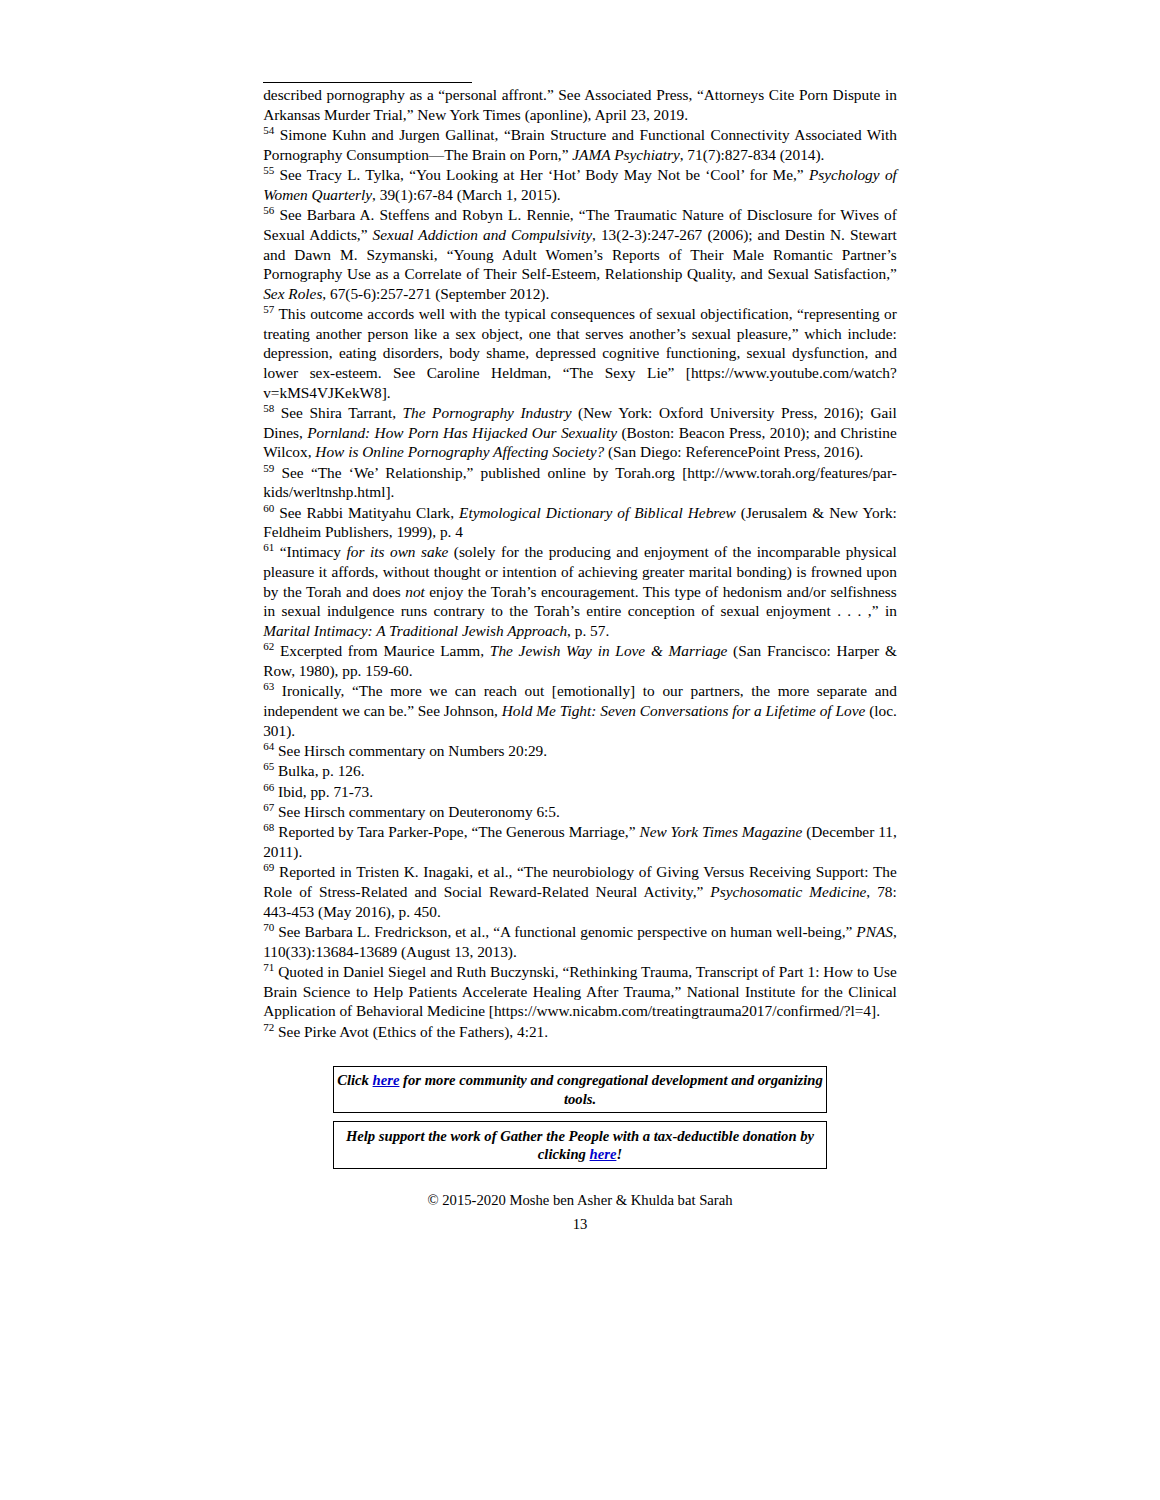described pornography as a “personal affront.” See Associated Press, “Attorneys Cite Porn Dispute in Arkansas Murder Trial,” New York Times (aponline), April 23, 2019.
54 Simone Kuhn and Jurgen Gallinat, “Brain Structure and Functional Connectivity Associated With Pornography Consumption—The Brain on Porn,” JAMA Psychiatry, 71(7):827-834 (2014).
55 See Tracy L. Tylka, “You Looking at Her ‘Hot’ Body May Not be ‘Cool’ for Me,” Psychology of Women Quarterly, 39(1):67-84 (March 1, 2015).
56 See Barbara A. Steffens and Robyn L. Rennie, “The Traumatic Nature of Disclosure for Wives of Sexual Addicts,” Sexual Addiction and Compulsivity, 13(2-3):247-267 (2006); and Destin N. Stewart and Dawn M. Szymanski, “Young Adult Women’s Reports of Their Male Romantic Partner’s Pornography Use as a Correlate of Their Self-Esteem, Relationship Quality, and Sexual Satisfaction,” Sex Roles, 67(5-6):257-271 (September 2012).
57 This outcome accords well with the typical consequences of sexual objectification, “representing or treating another person like a sex object, one that serves another’s sexual pleasure,” which include: depression, eating disorders, body shame, depressed cognitive functioning, sexual dysfunction, and lower sex-esteem. See Caroline Heldman, “The Sexy Lie” [https://www.youtube.com/watch?v=kMS4VJKekW8].
58 See Shira Tarrant, The Pornography Industry (New York: Oxford University Press, 2016); Gail Dines, Pornland: How Porn Has Hijacked Our Sexuality (Boston: Beacon Press, 2010); and Christine Wilcox, How is Online Pornography Affecting Society? (San Diego: ReferencePoint Press, 2016).
59 See “The ‘We’ Relationship,” published online by Torah.org [http://www.torah.org/features/par-kids/werltnshp.html].
60 See Rabbi Matityahu Clark, Etymological Dictionary of Biblical Hebrew (Jerusalem & New York: Feldheim Publishers, 1999), p. 4
61 “Intimacy for its own sake (solely for the producing and enjoyment of the incomparable physical pleasure it affords, without thought or intention of achieving greater marital bonding) is frowned upon by the Torah and does not enjoy the Torah’s encouragement. This type of hedonism and/or selfishness in sexual indulgence runs contrary to the Torah’s entire conception of sexual enjoyment . . . ,” in Marital Intimacy: A Traditional Jewish Approach, p. 57.
62 Excerpted from Maurice Lamm, The Jewish Way in Love & Marriage (San Francisco: Harper & Row, 1980), pp. 159-60.
63 Ironically, “The more we can reach out [emotionally] to our partners, the more separate and independent we can be.” See Johnson, Hold Me Tight: Seven Conversations for a Lifetime of Love (loc. 301).
64 See Hirsch commentary on Numbers 20:29.
65 Bulka, p. 126.
66 Ibid, pp. 71-73.
67 See Hirsch commentary on Deuteronomy 6:5.
68 Reported by Tara Parker-Pope, “The Generous Marriage,” New York Times Magazine (December 11, 2011).
69 Reported in Tristen K. Inagaki, et al., “The neurobiology of Giving Versus Receiving Support: The Role of Stress-Related and Social Reward-Related Neural Activity,” Psychosomatic Medicine, 78: 443-453 (May 2016), p. 450.
70 See Barbara L. Fredrickson, et al., “A functional genomic perspective on human well-being,” PNAS, 110(33):13684-13689 (August 13, 2013).
71 Quoted in Daniel Siegel and Ruth Buczynski, “Rethinking Trauma, Transcript of Part 1: How to Use Brain Science to Help Patients Accelerate Healing After Trauma,” National Institute for the Clinical Application of Behavioral Medicine [https://www.nicabm.com/treatingtrauma2017/confirmed/?l=4].
72 See Pirke Avot (Ethics of the Fathers), 4:21.
Click here for more community and congregational development and organizing tools.
Help support the work of Gather the People with a tax-deductible donation by clicking here!
© 2015-2020 Moshe ben Asher & Khulda bat Sarah
13